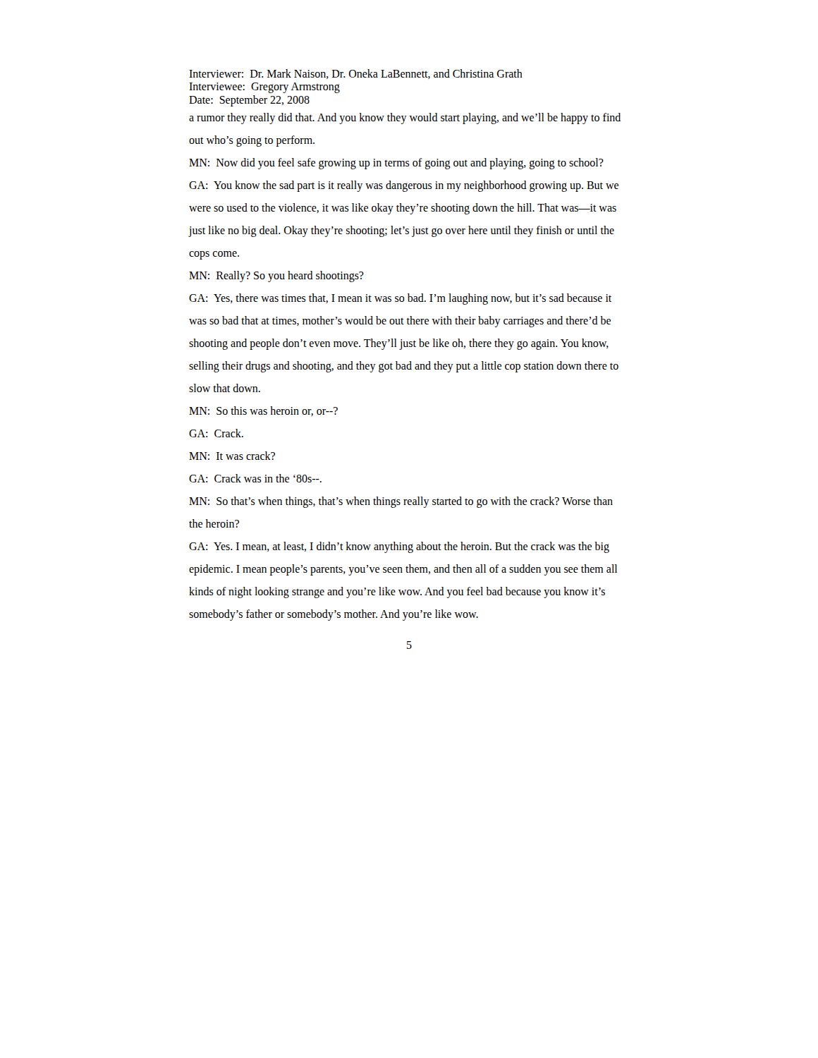Interviewer: Dr. Mark Naison, Dr. Oneka LaBennett, and Christina Grath
Interviewee: Gregory Armstrong
Date: September 22, 2008
a rumor they really did that. And you know they would start playing, and we’ll be happy to find out who’s going to perform.
MN: Now did you feel safe growing up in terms of going out and playing, going to school?
GA: You know the sad part is it really was dangerous in my neighborhood growing up. But we were so used to the violence, it was like okay they’re shooting down the hill. That was—it was just like no big deal. Okay they’re shooting; let’s just go over here until they finish or until the cops come.
MN: Really? So you heard shootings?
GA: Yes, there was times that, I mean it was so bad. I’m laughing now, but it’s sad because it was so bad that at times, mother’s would be out there with their baby carriages and there’d be shooting and people don’t even move. They’ll just be like oh, there they go again. You know, selling their drugs and shooting, and they got bad and they put a little cop station down there to slow that down.
MN: So this was heroin or, or--?
GA: Crack.
MN: It was crack?
GA: Crack was in the ‘80s--.
MN: So that’s when things, that’s when things really started to go with the crack? Worse than the heroin?
GA: Yes. I mean, at least, I didn’t know anything about the heroin. But the crack was the big epidemic. I mean people’s parents, you’ve seen them, and then all of a sudden you see them all kinds of night looking strange and you’re like wow. And you feel bad because you know it’s somebody’s father or somebody’s mother. And you’re like wow.
5